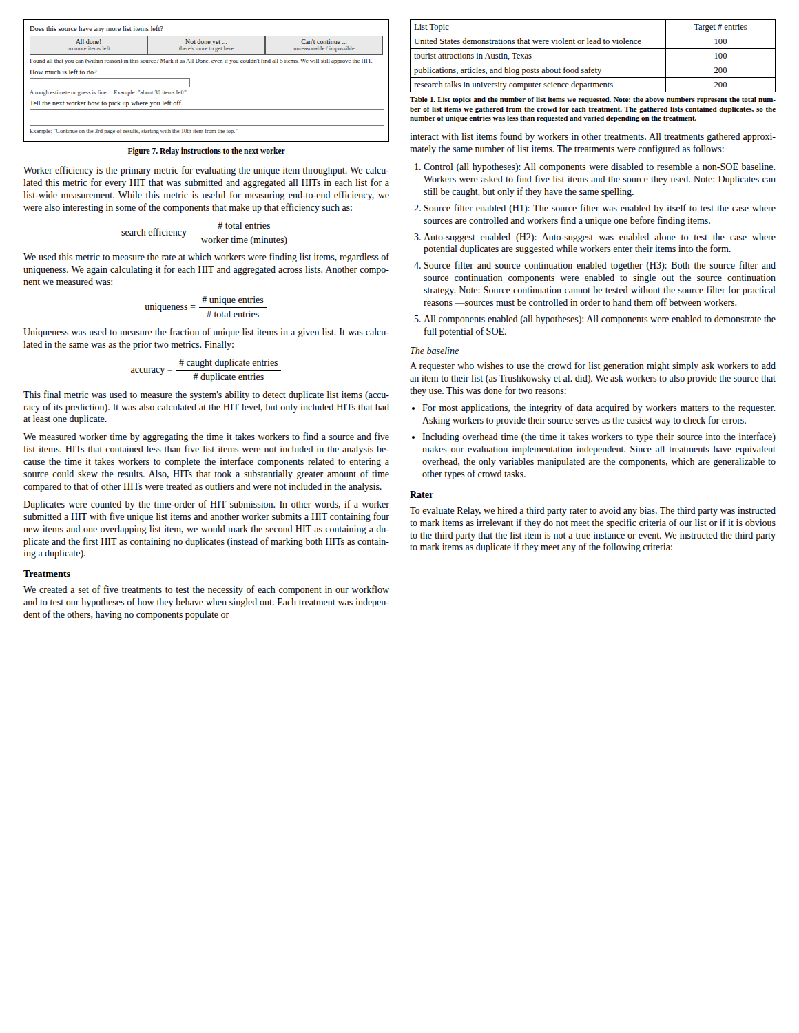Does this source have any more list items left?
All done!no more items left
Not done yet ...there's more to get here
Can't continue ...unreasonable / impossible
Found all that you can (within reason) in this source? Mark it as All Done, even if you couldn't find all 5 items. We will still approve the HIT.
How much is left to do?
A rough estimate or guess is fine. Example: "about 30 items left"
Tell the next worker how to pick up where you left off.
Example: "Continue on the 3rd page of results, starting with the 10th item from the top."
Figure 7. Relay instructions to the next worker
Worker efficiency is the primary metric for evaluating the unique item throughput. We calculated this metric for every HIT that was submitted and aggregated all HITs in each list for a list-wide measurement. While this metric is useful for measuring end-to-end efficiency, we were also interesting in some of the components that make up that efficiency such as:
search efficiency = # total entries worker time (minutes)
We used this metric to measure the rate at which workers were finding list items, regardless of uniqueness. We again calculating it for each HIT and aggregated across lists. Another component we measured was:
uniqueness = # unique entries # total entries
Uniqueness was used to measure the fraction of unique list items in a given list. It was calculated in the same was as the prior two metrics. Finally:
accuracy = # caught duplicate entries # duplicate entries
This final metric was used to measure the system's ability to detect duplicate list items (accuracy of its prediction). It was also calculated at the HIT level, but only included HITs that had at least one duplicate.
We measured worker time by aggregating the time it takes workers to find a source and five list items. HITs that contained less than five list items were not included in the analysis because the time it takes workers to complete the interface components related to entering a source could skew the results. Also, HITs that took a substantially greater amount of time compared to that of other HITs were treated as outliers and were not included in the analysis.
Duplicates were counted by the time-order of HIT submission. In other words, if a worker submitted a HIT with five unique list items and another worker submits a HIT containing four new items and one overlapping list item, we would mark the second HIT as containing a duplicate and the first HIT as containing no duplicates (instead of marking both HITs as containing a duplicate).
Treatments
We created a set of five treatments to test the necessity of each component in our workflow and to test our hypotheses of how they behave when singled out. Each treatment was independent of the others, having no components populate or
| List Topic | Target # entries |
| United States demonstrations that were violent or lead to violence | 100 |
| tourist attractions in Austin, Texas | 100 |
| publications, articles, and blog posts about food safety | 200 |
| research talks in university computer science departments | 200 |
Table 1. List topics and the number of list items we requested. Note: the above numbers represent the total number of list items we gathered from the crowd for each treatment. The gathered lists contained duplicates, so the number of unique entries was less than requested and varied depending on the treatment.
interact with list items found by workers in other treatments. All treatments gathered approximately the same number of list items. The treatments were configured as follows:
Control (all hypotheses): All components were disabled to resemble a non-SOE baseline. Workers were asked to find five list items and the source they used. Note: Duplicates can still be caught, but only if they have the same spelling.
Source filter enabled (H1): The source filter was enabled by itself to test the case where sources are controlled and workers find a unique one before finding items.
Auto-suggest enabled (H2): Auto-suggest was enabled alone to test the case where potential duplicates are suggested while workers enter their items into the form.
Source filter and source continuation enabled together (H3): Both the source filter and source continuation components were enabled to single out the source continuation strategy. Note: Source continuation cannot be tested without the source filter for practical reasons —sources must be controlled in order to hand them off between workers.
All components enabled (all hypotheses): All components were enabled to demonstrate the full potential of SOE.
The baseline
A requester who wishes to use the crowd for list generation might simply ask workers to add an item to their list (as Trushkowsky et al. did). We ask workers to also provide the source that they use. This was done for two reasons:
For most applications, the integrity of data acquired by workers matters to the requester. Asking workers to provide their source serves as the easiest way to check for errors.
Including overhead time (the time it takes workers to type their source into the interface) makes our evaluation implementation independent. Since all treatments have equivalent overhead, the only variables manipulated are the components, which are generalizable to other types of crowd tasks.
Rater
To evaluate Relay, we hired a third party rater to avoid any bias. The third party was instructed to mark items as irrelevant if they do not meet the specific criteria of our list or if it is obvious to the third party that the list item is not a true instance or event. We instructed the third party to mark items as duplicate if they meet any of the following criteria: